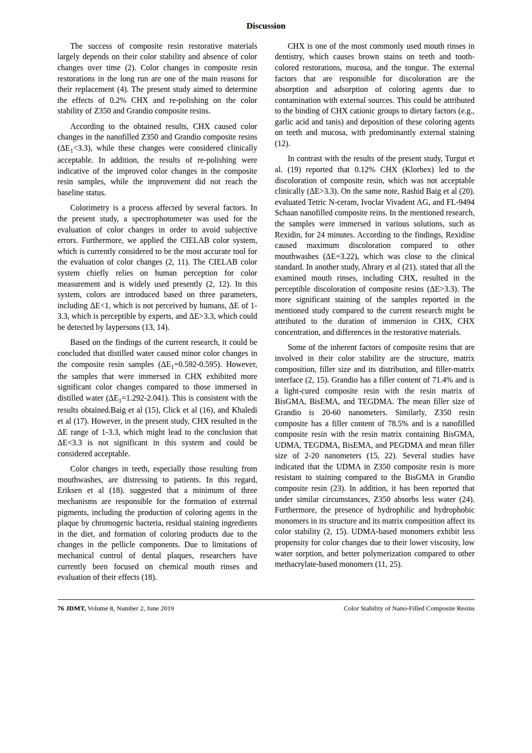Discussion
The success of composite resin restorative materials largely depends on their color stability and absence of color changes over time (2). Color changes in composite resin restorations in the long run are one of the main reasons for their replacement (4). The present study aimed to determine the effects of 0.2% CHX and re-polishing on the color stability of Z350 and Grandio composite resins.
According to the obtained results, CHX caused color changes in the nanofilled Z350 and Grandio composite resins (ΔE1<3.3), while these changes were considered clinically acceptable. In addition, the results of re-polishing were indicative of the improved color changes in the composite resin samples, while the improvement did not reach the baseline status.
Colorimetry is a process affected by several factors. In the present study, a spectrophotometer was used for the evaluation of color changes in order to avoid subjective errors. Furthermore, we applied the CIELAB color system, which is currently considered to be the most accurate tool for the evaluation of color changes (2, 11). The CIELAB color system chiefly relies on human perception for color measurement and is widely used presently (2, 12). In this system, colors are introduced based on three parameters, including ΔE<1, which is not perceived by humans, ΔE of 1-3.3, which is perceptible by experts, and ΔE>3.3, which could be detected by laypersons (13, 14).
Based on the findings of the current research, it could be concluded that distilled water caused minor color changes in the composite resin samples (ΔE1=0.592-0.595). However, the samples that were immersed in CHX exhibited more significant color changes compared to those immersed in distilled water (ΔE1=1.292-2.041). This is consistent with the results obtained.Baig et al (15), Click et al (16), and Khaledi et al (17). However, in the present study, CHX resulted in the ΔE range of 1-3.3, which might lead to the conclusion that ΔE<3.3 is not significant in this system and could be considered acceptable.
Color changes in teeth, especially those resulting from mouthwashes, are distressing to patients. In this regard, Eriksen et al (18). suggested that a minimum of three mechanisms are responsible for the formation of external pigments, including the production of coloring agents in the plaque by chromogenic bacteria, residual staining ingredients in the diet, and formation of coloring products due to the changes in the pellicle components. Due to limitations of mechanical control of dental plaques, researchers have currently been focused on chemical mouth rinses and evaluation of their effects (18).
CHX is one of the most commonly used mouth rinses in dentistry, which causes brown stains on teeth and tooth-colored restorations, mucosa, and the tongue. The external factors that are responsible for discoloration are the absorption and adsorption of coloring agents due to contamination with external sources. This could be attributed to the binding of CHX cationic groups to dietary factors (e.g., garlic acid and tanis) and deposition of these coloring agents on teeth and mucosa, with predominantly external staining (12).
In contrast with the results of the present study, Turgut et al. (19) reported that 0.12% CHX (Klorhex) led to the discoloration of composite resin, which was not acceptable clinically (ΔE>3.3). On the same note, Rashid Baig et al (20). evaluated Tetric N-ceram, Ivoclar Vivadent AG, and FL-9494 Schaan nanofilled composite reins. In the mentioned research, the samples were immersed in various solutions, such as Rexidin, for 24 minutes. According to the findings, Rexidine caused maximum discoloration compared to other mouthwashes (ΔE=3.22), which was close to the clinical standard. In another study, Ahrary et al (21). stated that all the examined mouth rinses, including CHX, resulted in the perceptible discoloration of composite resins (ΔE>3.3). The more significant staining of the samples reported in the mentioned study compared to the current research might be attributed to the duration of immersion in CHX, CHX concentration, and differences in the restorative materials.
Some of the inherent factors of composite resins that are involved in their color stability are the structure, matrix composition, filler size and its distribution, and filler-matrix interface (2, 15). Grandio has a filler content of 71.4% and is a light-cured composite resin with the resin matrix of BisGMA, BisEMA, and TEGDMA. The mean filler size of Grandio is 20-60 nanometers. Similarly, Z350 resin composite has a filler content of 78.5% and is a nanofilled composite resin with the resin matrix containing BisGMA, UDMA, TEGDMA, BisEMA, and PEGDMA and mean filler size of 2-20 nanometers (15, 22). Several studies have indicated that the UDMA in Z350 composite resin is more resistant to staining compared to the BisGMA in Grandio composite resin (23). In addition, it has been reported that under similar circumstances, Z350 absorbs less water (24). Furthermore, the presence of hydrophilic and hydrophobic monomers in its structure and its matrix composition affect its color stability (2, 15). UDMA-based monomers exhibit less propensity for color changes due to their lower viscosity, low water sorption, and better polymerization compared to other methacrylate-based monomers (11, 25).
76 JDMT, Volume 8, Number 2, June 2019
Color Stability of Nano-Filled Composite Resins